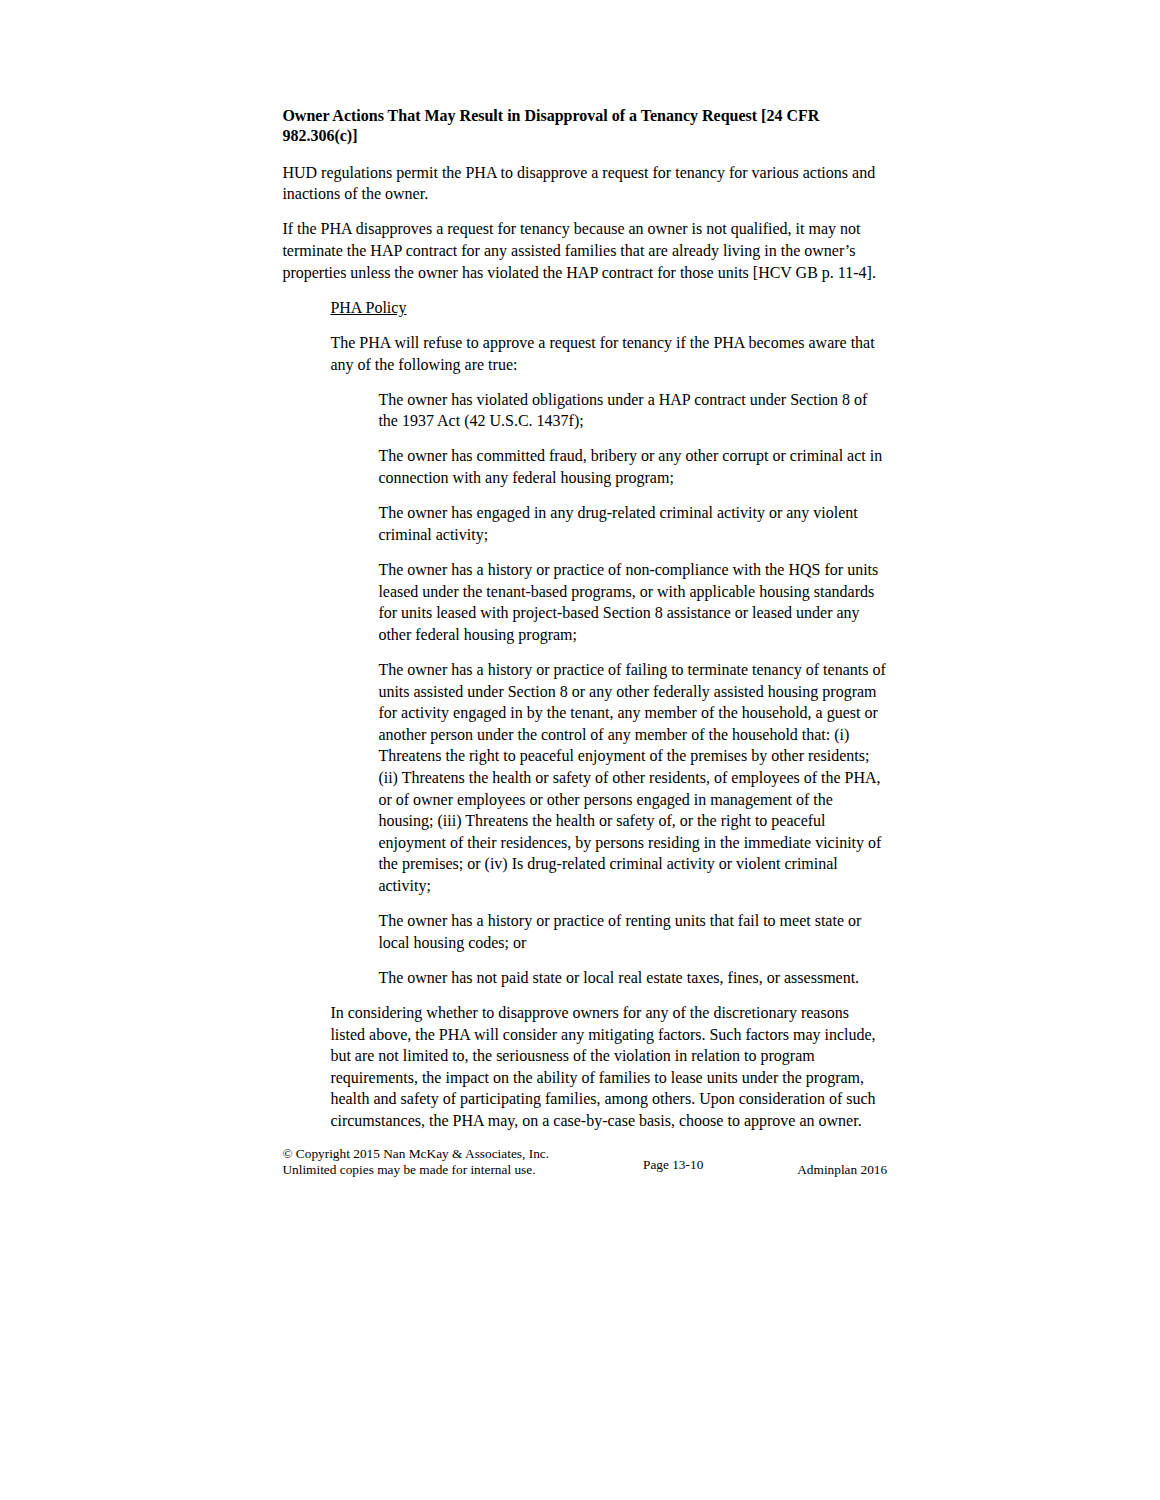Owner Actions That May Result in Disapproval of a Tenancy Request [24 CFR 982.306(c)]
HUD regulations permit the PHA to disapprove a request for tenancy for various actions and inactions of the owner.
If the PHA disapproves a request for tenancy because an owner is not qualified, it may not terminate the HAP contract for any assisted families that are already living in the owner’s properties unless the owner has violated the HAP contract for those units [HCV GB p. 11-4].
PHA Policy
The PHA will refuse to approve a request for tenancy if the PHA becomes aware that any of the following are true:
The owner has violated obligations under a HAP contract under Section 8 of the 1937 Act (42 U.S.C. 1437f);
The owner has committed fraud, bribery or any other corrupt or criminal act in connection with any federal housing program;
The owner has engaged in any drug-related criminal activity or any violent criminal activity;
The owner has a history or practice of non-compliance with the HQS for units leased under the tenant-based programs, or with applicable housing standards for units leased with project-based Section 8 assistance or leased under any other federal housing program;
The owner has a history or practice of failing to terminate tenancy of tenants of units assisted under Section 8 or any other federally assisted housing program for activity engaged in by the tenant, any member of the household, a guest or another person under the control of any member of the household that: (i) Threatens the right to peaceful enjoyment of the premises by other residents; (ii) Threatens the health or safety of other residents, of employees of the PHA, or of owner employees or other persons engaged in management of the housing; (iii) Threatens the health or safety of, or the right to peaceful enjoyment of their residences, by persons residing in the immediate vicinity of the premises; or (iv) Is drug-related criminal activity or violent criminal activity;
The owner has a history or practice of renting units that fail to meet state or local housing codes; or
The owner has not paid state or local real estate taxes, fines, or assessment.
In considering whether to disapprove owners for any of the discretionary reasons listed above, the PHA will consider any mitigating factors. Such factors may include, but are not limited to, the seriousness of the violation in relation to program requirements, the impact on the ability of families to lease units under the program, health and safety of participating families, among others. Upon consideration of such circumstances, the PHA may, on a case-by-case basis, choose to approve an owner.
© Copyright 2015 Nan McKay & Associates, Inc.
Unlimited copies may be made for internal use.
Page 13-10
Adminplan 2016